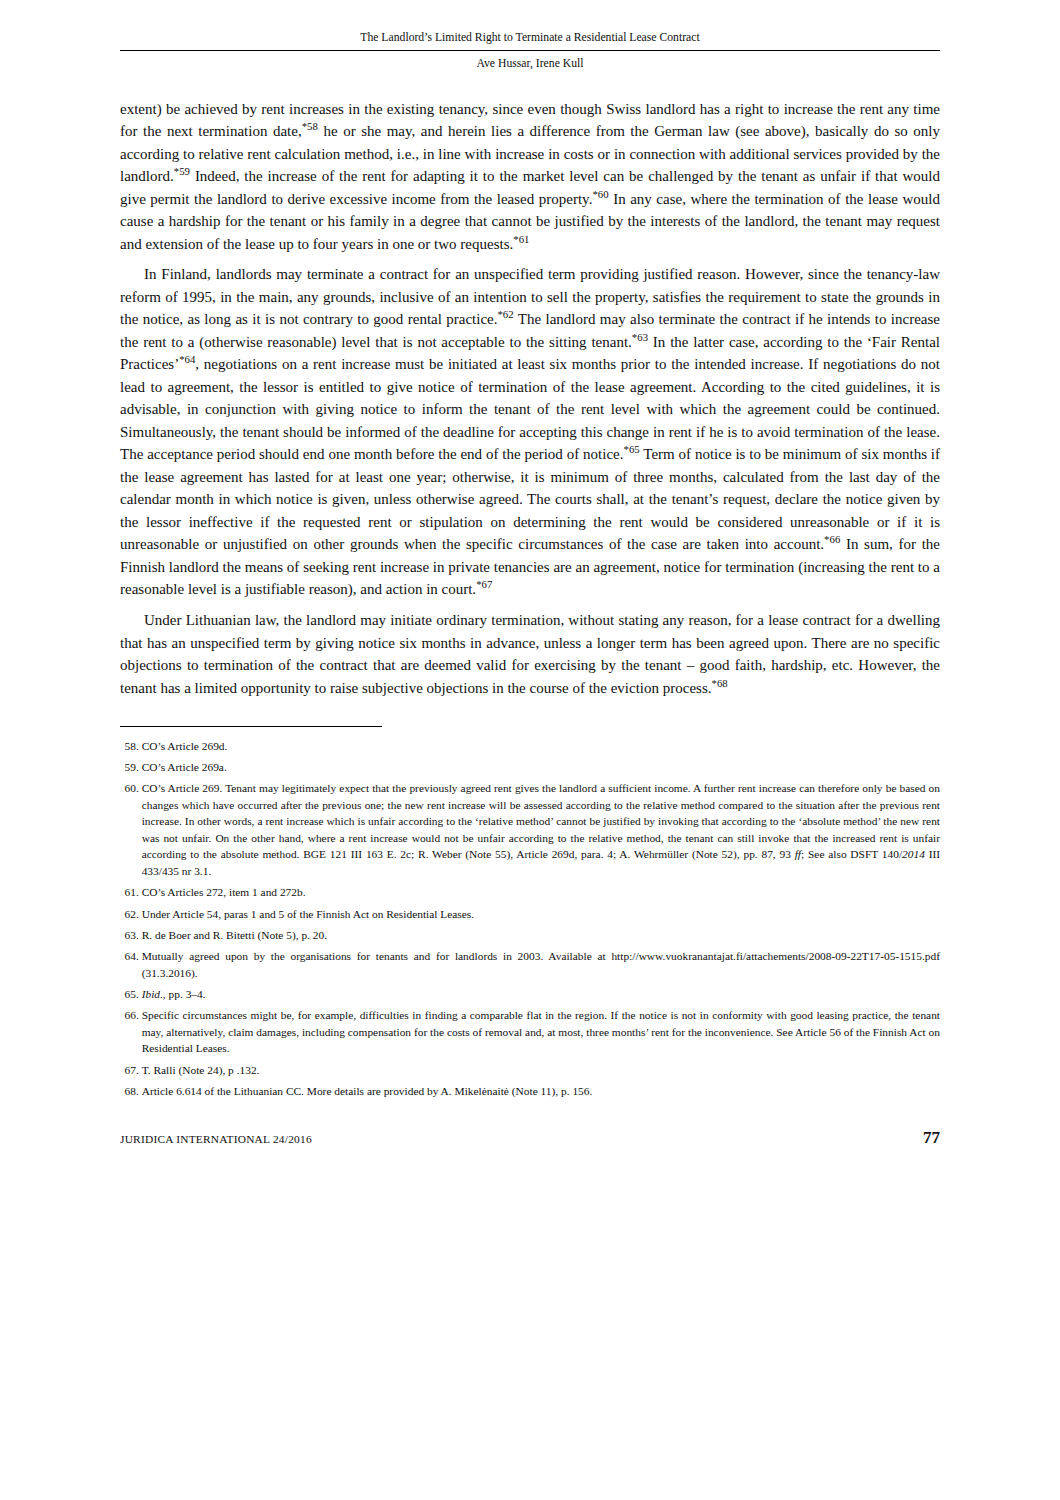The Landlord’s Limited Right to Terminate a Residential Lease Contract
Ave Hussar, Irene Kull
extent) be achieved by rent increases in the existing tenancy, since even though Swiss landlord has a right to increase the rent any time for the next termination date,*58 he or she may, and herein lies a difference from the German law (see above), basically do so only according to relative rent calculation method, i.e., in line with increase in costs or in connection with additional services provided by the landlord.*59 Indeed, the increase of the rent for adapting it to the market level can be challenged by the tenant as unfair if that would give permit the landlord to derive excessive income from the leased property.*60 In any case, where the termination of the lease would cause a hardship for the tenant or his family in a degree that cannot be justified by the interests of the landlord, the tenant may request and extension of the lease up to four years in one or two requests.*61
In Finland, landlords may terminate a contract for an unspecified term providing justified reason. However, since the tenancy-law reform of 1995, in the main, any grounds, inclusive of an intention to sell the property, satisfies the requirement to state the grounds in the notice, as long as it is not contrary to good rental practice.*62 The landlord may also terminate the contract if he intends to increase the rent to a (otherwise reasonable) level that is not acceptable to the sitting tenant.*63 In the latter case, according to the ‘Fair Rental Practices’*64, negotiations on a rent increase must be initiated at least six months prior to the intended increase. If negotiations do not lead to agreement, the lessor is entitled to give notice of termination of the lease agreement. According to the cited guidelines, it is advisable, in conjunction with giving notice to inform the tenant of the rent level with which the agreement could be continued. Simultaneously, the tenant should be informed of the deadline for accepting this change in rent if he is to avoid termination of the lease. The acceptance period should end one month before the end of the period of notice.*65 Term of notice is to be minimum of six months if the lease agreement has lasted for at least one year; otherwise, it is minimum of three months, calculated from the last day of the calendar month in which notice is given, unless otherwise agreed. The courts shall, at the tenant’s request, declare the notice given by the lessor ineffective if the requested rent or stipulation on determining the rent would be considered unreasonable or if it is unreasonable or unjustified on other grounds when the specific circumstances of the case are taken into account.*66 In sum, for the Finnish landlord the means of seeking rent increase in private tenancies are an agreement, notice for termination (increasing the rent to a reasonable level is a justifiable reason), and action in court.*67
Under Lithuanian law, the landlord may initiate ordinary termination, without stating any reason, for a lease contract for a dwelling that has an unspecified term by giving notice six months in advance, unless a longer term has been agreed upon. There are no specific objections to termination of the contract that are deemed valid for exercising by the tenant – good faith, hardship, etc. However, the tenant has a limited opportunity to raise subjective objections in the course of the eviction process.*68
CO’s Article 269d.
CO’s Article 269a.
CO’s Article 269. Tenant may legitimately expect that the previously agreed rent gives the landlord a sufficient income. A further rent increase can therefore only be based on changes which have occurred after the previous one; the new rent increase will be assessed according to the relative method compared to the situation after the previous rent increase. In other words, a rent increase which is unfair according to the ‘relative method’ cannot be justified by invoking that according to the ‘absolute method’ the new rent was not unfair. On the other hand, where a rent increase would not be unfair according to the relative method, the tenant can still invoke that the increased rent is unfair according to the absolute method. BGE 121 III 163 E. 2c; R. Weber (Note 55), Article 269d, para. 4; A. Wehrmüller (Note 52), pp. 87, 93 ff; See also DSFT 140/2014 III 433/435 nr 3.1.
CO’s Articles 272, item 1 and 272b.
Under Article 54, paras 1 and 5 of the Finnish Act on Residential Leases.
R. de Boer and R. Bitetti (Note 5), p. 20.
Mutually agreed upon by the organisations for tenants and for landlords in 2003. Available at http://www.vuokranantajat.fi/attachements/2008-09-22T17-05-1515.pdf (31.3.2016).
Ibid., pp. 3–4.
Specific circumstances might be, for example, difficulties in finding a comparable flat in the region. If the notice is not in conformity with good leasing practice, the tenant may, alternatively, claim damages, including compensation for the costs of removal and, at most, three months’ rent for the inconvenience. See Article 56 of the Finnish Act on Residential Leases.
T. Ralli (Note 24), p .132.
Article 6.614 of the Lithuanian CC. More details are provided by A. Mikelėnaitė (Note 11), p. 156.
JURIDICA INTERNATIONAL 24/2016 77